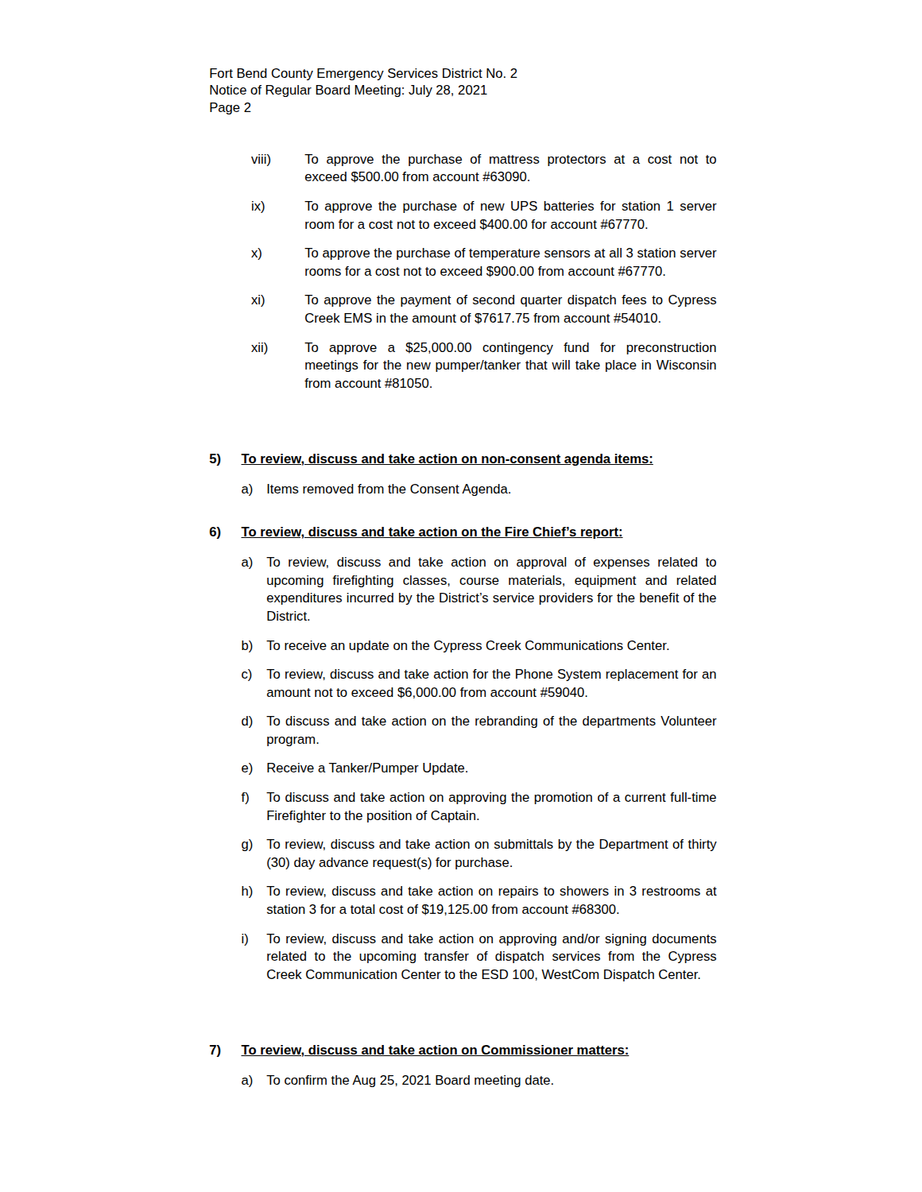Fort Bend County Emergency Services District No. 2
Notice of Regular Board Meeting: July 28, 2021
Page 2
viii) To approve the purchase of mattress protectors at a cost not to exceed $500.00 from account #63090.
ix) To approve the purchase of new UPS batteries for station 1 server room for a cost not to exceed $400.00 for account #67770.
x) To approve the purchase of temperature sensors at all 3 station server rooms for a cost not to exceed $900.00 from account #67770.
xi) To approve the payment of second quarter dispatch fees to Cypress Creek EMS in the amount of $7617.75 from account #54010.
xii) To approve a $25,000.00 contingency fund for preconstruction meetings for the new pumper/tanker that will take place in Wisconsin from account #81050.
5) To review, discuss and take action on non-consent agenda items:
a) Items removed from the Consent Agenda.
6) To review, discuss and take action on the Fire Chief’s report:
a) To review, discuss and take action on approval of expenses related to upcoming firefighting classes, course materials, equipment and related expenditures incurred by the District’s service providers for the benefit of the District.
b) To receive an update on the Cypress Creek Communications Center.
c) To review, discuss and take action for the Phone System replacement for an amount not to exceed $6,000.00 from account #59040.
d) To discuss and take action on the rebranding of the departments Volunteer program.
e) Receive a Tanker/Pumper Update.
f) To discuss and take action on approving the promotion of a current full-time Firefighter to the position of Captain.
g) To review, discuss and take action on submittals by the Department of thirty (30) day advance request(s) for purchase.
h) To review, discuss and take action on repairs to showers in 3 restrooms at station 3 for a total cost of $19,125.00 from account #68300.
i) To review, discuss and take action on approving and/or signing documents related to the upcoming transfer of dispatch services from the Cypress Creek Communication Center to the ESD 100, WestCom Dispatch Center.
7) To review, discuss and take action on Commissioner matters:
a) To confirm the Aug 25, 2021 Board meeting date.